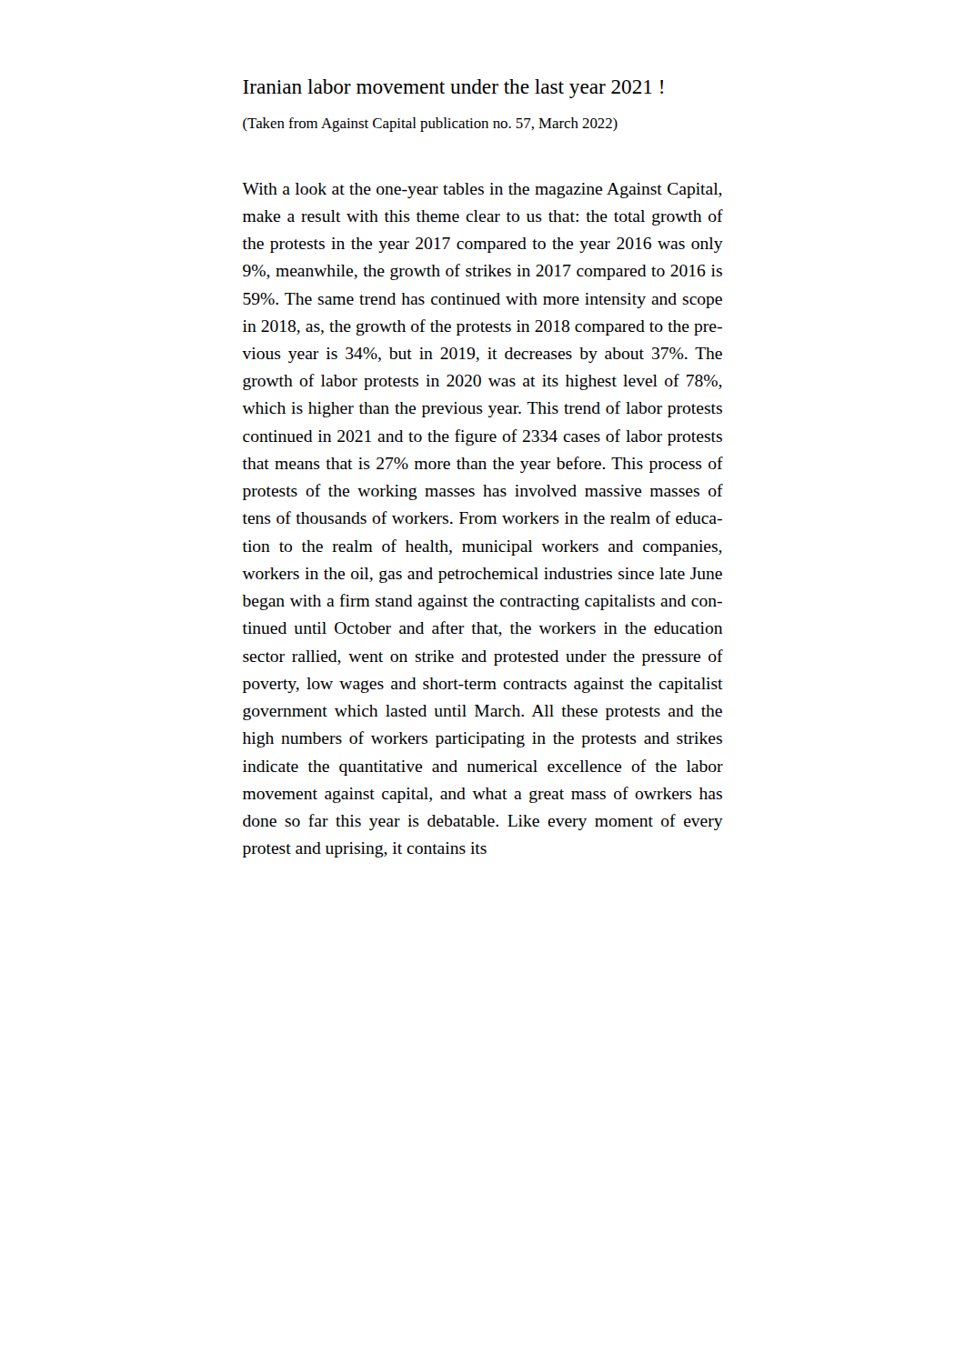Iranian labor movement under the last year 2021 !
(Taken from Against Capital publication no. 57, March 2022)
With a look at the one-year tables in the magazine Against Capital, make a result with this theme clear to us that: the total growth of the protests in the year 2017 compared to the year 2016 was only 9%, meanwhile, the growth of strikes in 2017 compared to 2016 is 59%. The same trend has continued with more intensity and scope in 2018, as, the growth of the protests in 2018 compared to the previous year is 34%, but in 2019, it decreases by about 37%. The growth of labor protests in 2020 was at its highest level of 78%, which is higher than the previous year. This trend of labor protests continued in 2021 and to the figure of 2334 cases of labor protests that means that is 27% more than the year before. This process of protests of the working masses has involved massive masses of tens of thousands of workers. From workers in the realm of education to the realm of health, municipal workers and companies, workers in the oil, gas and petrochemical industries since late June began with a firm stand against the contracting capitalists and continued until October and after that, the workers in the education sector rallied, went on strike and protested under the pressure of poverty, low wages and short-term contracts against the capitalist government which lasted until March. All these protests and the high numbers of workers participating in the protests and strikes indicate the quantitative and numerical excellence of the labor movement against capital, and what a great mass of owrkers has done so far this year is debatable. Like every moment of every protest and uprising, it contains its